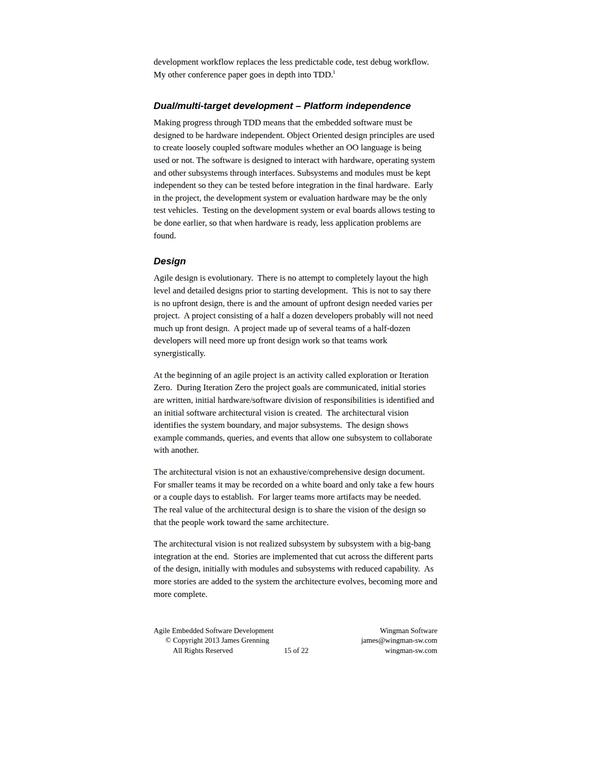development workflow replaces the less predictable code, test debug workflow. My other conference paper goes in depth into TDD.i
Dual/multi-target development – Platform independence
Making progress through TDD means that the embedded software must be designed to be hardware independent. Object Oriented design principles are used to create loosely coupled software modules whether an OO language is being used or not. The software is designed to interact with hardware, operating system and other subsystems through interfaces. Subsystems and modules must be kept independent so they can be tested before integration in the final hardware. Early in the project, the development system or evaluation hardware may be the only test vehicles. Testing on the development system or eval boards allows testing to be done earlier, so that when hardware is ready, less application problems are found.
Design
Agile design is evolutionary. There is no attempt to completely layout the high level and detailed designs prior to starting development. This is not to say there is no upfront design, there is and the amount of upfront design needed varies per project. A project consisting of a half a dozen developers probably will not need much up front design. A project made up of several teams of a half-dozen developers will need more up front design work so that teams work synergistically.
At the beginning of an agile project is an activity called exploration or Iteration Zero. During Iteration Zero the project goals are communicated, initial stories are written, initial hardware/software division of responsibilities is identified and an initial software architectural vision is created. The architectural vision identifies the system boundary, and major subsystems. The design shows example commands, queries, and events that allow one subsystem to collaborate with another.
The architectural vision is not an exhaustive/comprehensive design document. For smaller teams it may be recorded on a white board and only take a few hours or a couple days to establish. For larger teams more artifacts may be needed. The real value of the architectural design is to share the vision of the design so that the people work toward the same architecture.
The architectural vision is not realized subsystem by subsystem with a big-bang integration at the end. Stories are implemented that cut across the different parts of the design, initially with modules and subsystems with reduced capability. As more stories are added to the system the architecture evolves, becoming more and more complete.
| Agile Embedded Software Development | | Wingman Software |
| © Copyright 2013 James Grenning | | james@wingman-sw.com |
| All Rights Reserved | 15 of 22 | wingman-sw.com |